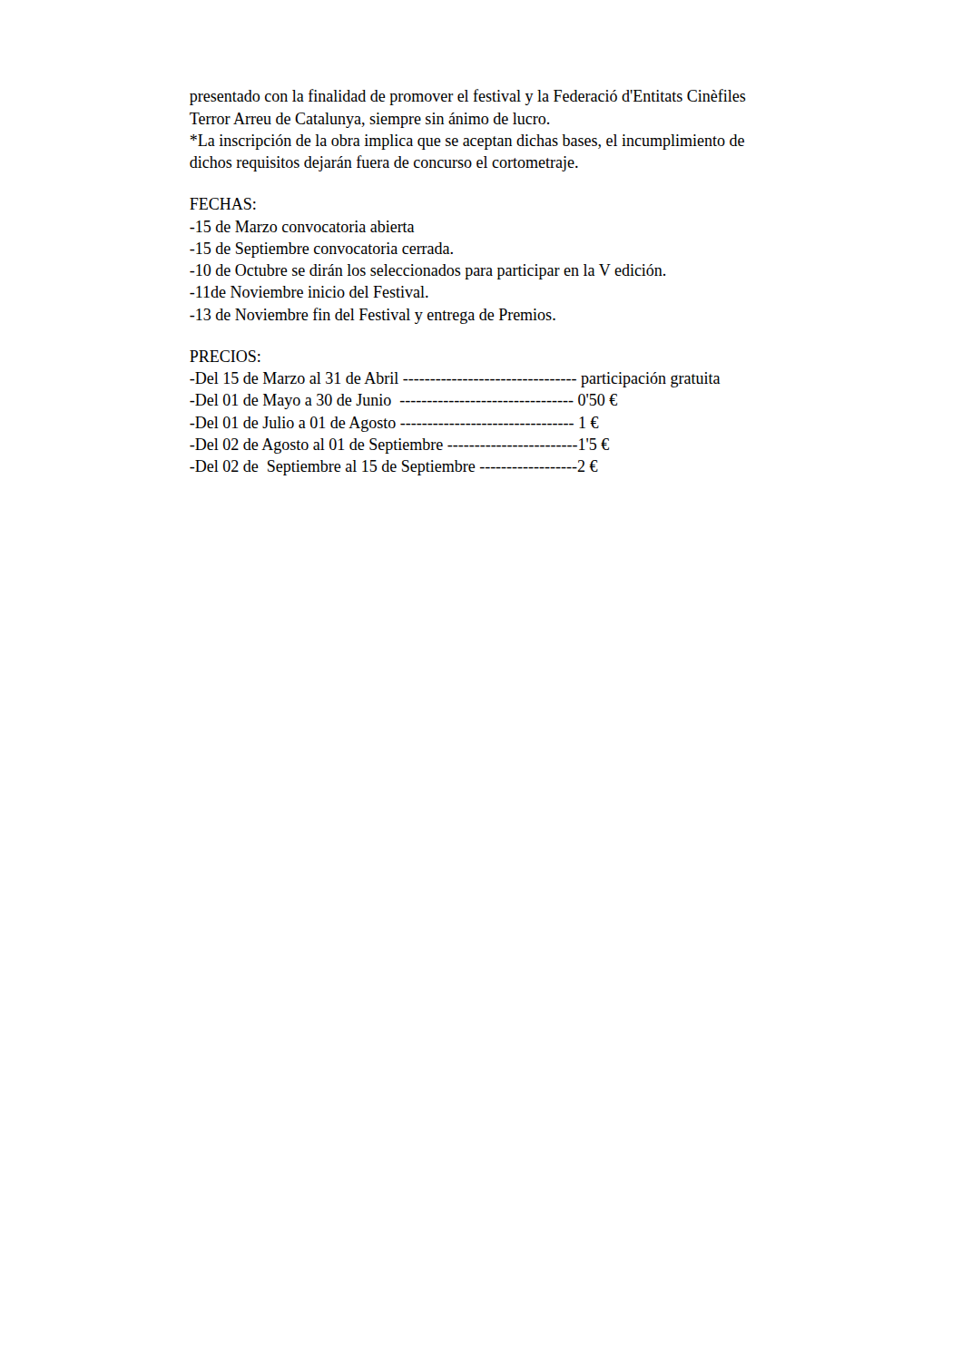presentado con la finalidad de promover el festival y la Federació d'Entitats Cinèfiles Terror Arreu de Catalunya, siempre sin ánimo de lucro.
*La inscripción de la obra implica que se aceptan dichas bases, el incumplimiento de dichos requisitos dejarán fuera de concurso el cortometraje.
FECHAS:
-15 de Marzo convocatoria abierta
-15 de Septiembre convocatoria cerrada.
-10 de Octubre se dirán los seleccionados para participar en la V edición.
-11de Noviembre inicio del Festival.
-13 de Noviembre fin del Festival y entrega de Premios.
PRECIOS:
-Del 15 de Marzo al 31 de Abril -------------------------------- participación gratuita
-Del 01 de Mayo a 30 de Junio -------------------------------- 0'50 €
-Del 01 de Julio a 01 de Agosto -------------------------------- 1 €
-Del 02 de Agosto al 01 de Septiembre ------------------------1'5 €
-Del 02 de Septiembre al 15 de Septiembre ------------------2 €